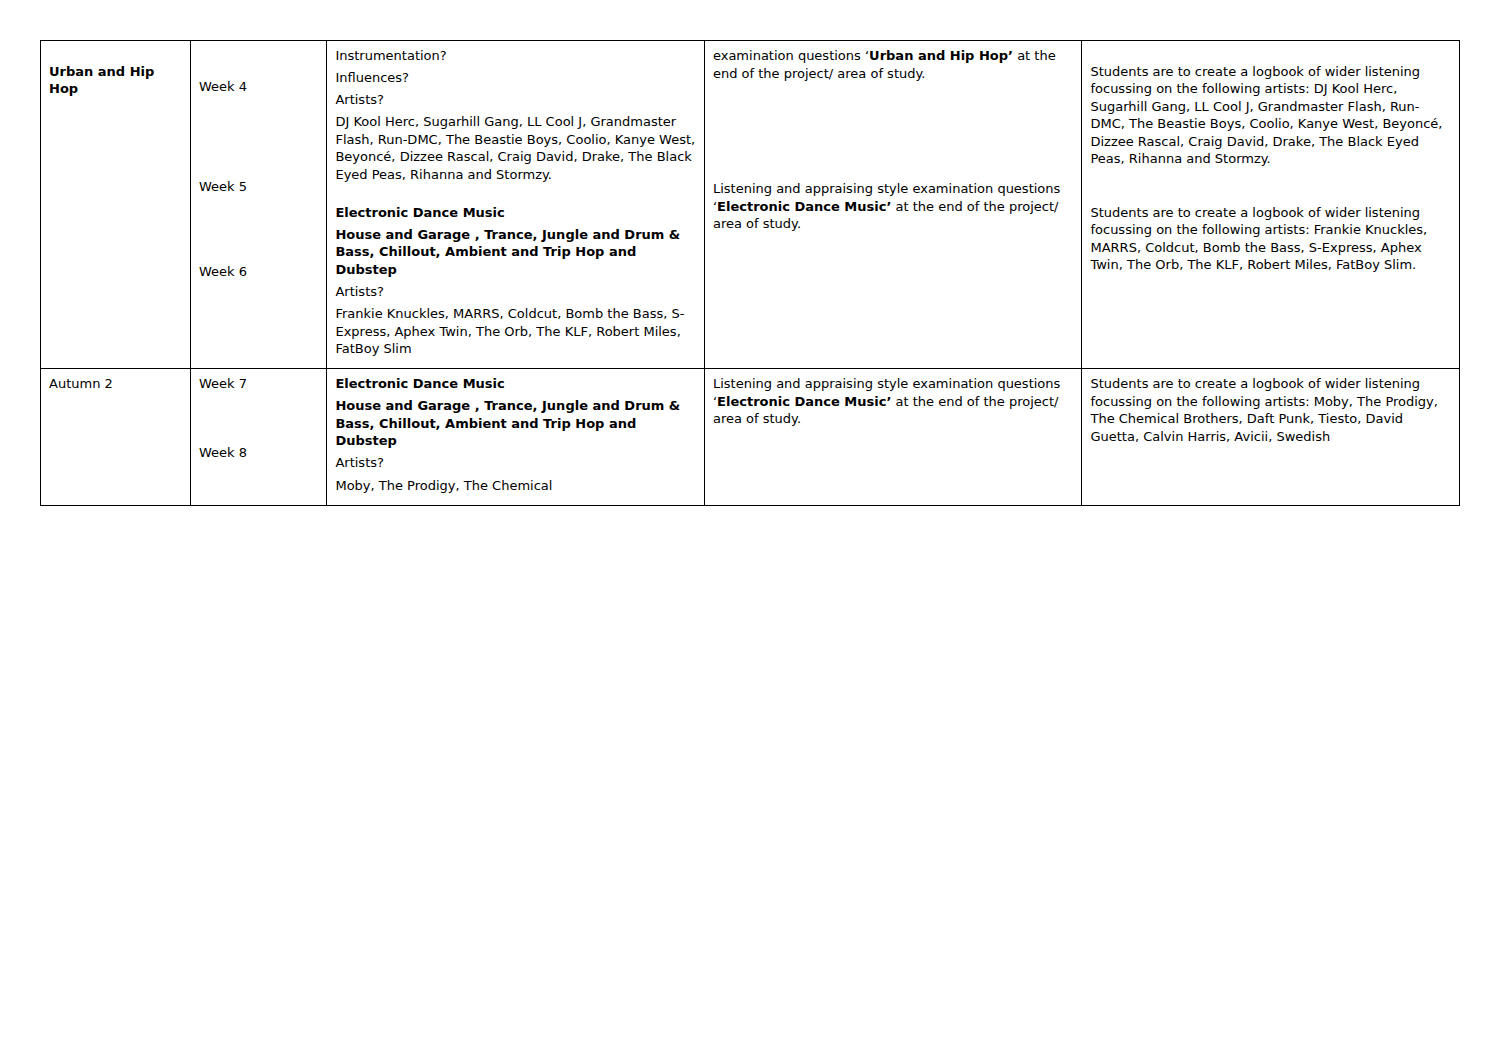| Urban and Hip Hop | Week 4 Week 5 Week 6 | Instrumentation? Influences? Artists? DJ Kool Herc, Sugarhill Gang, LL Cool J, Grandmaster Flash, Run-DMC, The Beastie Boys, Coolio, Kanye West, Beyoncé, Dizzee Rascal, Craig David, Drake, The Black Eyed Peas, Rihanna and Stormzy. Electronic Dance Music House and Garage , Trance, Jungle and Drum & Bass, Chillout, Ambient and Trip Hop and Dubstep Artists? Frankie Knuckles, MARRS, Coldcut, Bomb the Bass, S-Express, Aphex Twin, The Orb, The KLF, Robert Miles, FatBoy Slim | examination questions ‘ Urban and Hip Hop’ at the end of the project/ area of study. Listening and appraising style examination questions ‘ Electronic Dance Music’ at the end of the project/ area of study. | Students are to create a logbook of wider listening focussing on the following artists: DJ Kool Herc, Sugarhill Gang, LL Cool J, Grandmaster Flash, Run-DMC, The Beastie Boys, Coolio, Kanye West, Beyoncé, Dizzee Rascal, Craig David, Drake, The Black Eyed Peas, Rihanna and Stormzy. Students are to create a logbook of wider listening focussing on the following artists: Frankie Knuckles, MARRS, Coldcut, Bomb the Bass, S-Express, Aphex Twin, The Orb, The KLF, Robert Miles, FatBoy Slim. |
| Autumn 2 | Week 7 Week 8 | Electronic Dance Music House and Garage , Trance, Jungle and Drum & Bass, Chillout, Ambient and Trip Hop and Dubstep Artists? Moby, The Prodigy, The Chemical | Listening and appraising style examination questions ‘ Electronic Dance Music’ at the end of the project/ area of study. | Students are to create a logbook of wider listening focussing on the following artists: Moby, The Prodigy, The Chemical Brothers, Daft Punk, Tiesto, David Guetta, Calvin Harris, Avicii, Swedish |